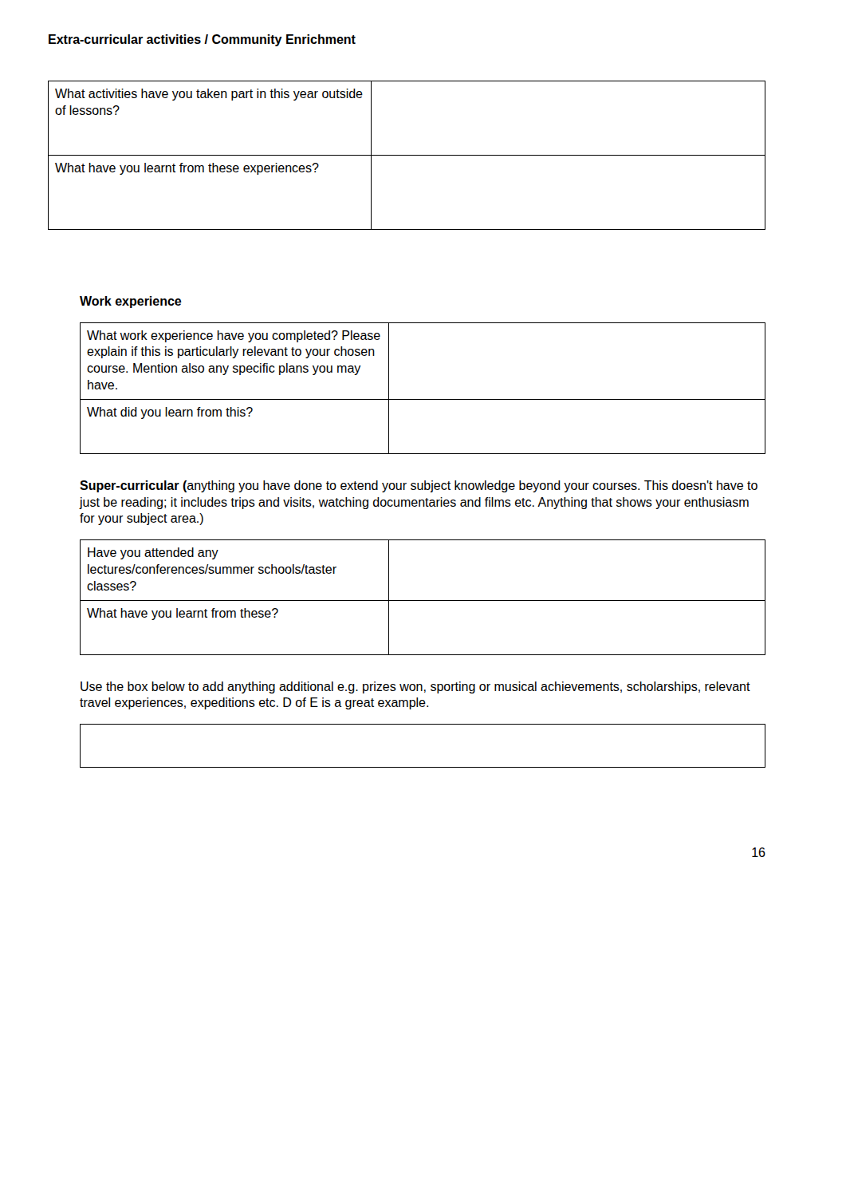Extra-curricular activities / Community Enrichment
| What activities have you taken part in this year outside of lessons? | |
| What have you learnt from these experiences? | |
Work experience
| What work experience have you completed? Please explain if this is particularly relevant to your chosen course. Mention also any specific plans you may have. | |
| What did you learn from this? | |
Super-curricular (anything you have done to extend your subject knowledge beyond your courses. This doesn't have to just be reading; it includes trips and visits, watching documentaries and films etc. Anything that shows your enthusiasm for your subject area.)
| Have you attended any lectures/conferences/summer schools/taster classes? | |
| What have you learnt from these? | |
Use the box below to add anything additional e.g. prizes won, sporting or musical achievements, scholarships, relevant travel experiences, expeditions etc. D of E is a great example.
16